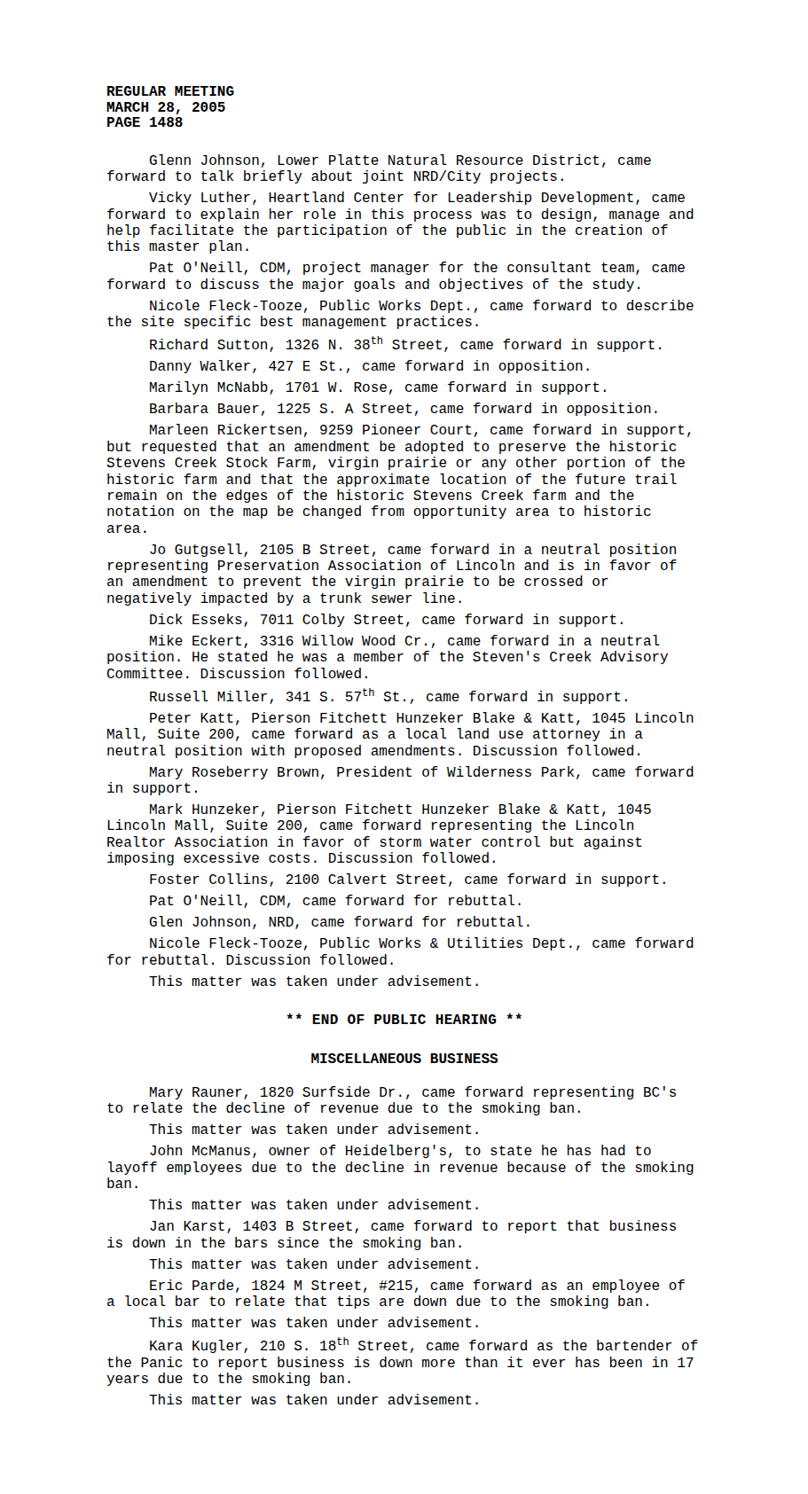REGULAR MEETING
MARCH 28, 2005
PAGE 1488
Glenn Johnson, Lower Platte Natural Resource District, came forward to talk briefly about joint NRD/City projects.
Vicky Luther, Heartland Center for Leadership Development, came forward to explain her role in this process was to design, manage and help facilitate the participation of the public in the creation of this master plan.
Pat O'Neill, CDM, project manager for the consultant team, came forward to discuss the major goals and objectives of the study.
Nicole Fleck-Tooze, Public Works Dept., came forward to describe the site specific best management practices.
Richard Sutton, 1326 N. 38th Street, came forward in support.
Danny Walker, 427 E St., came forward in opposition.
Marilyn McNabb, 1701 W. Rose, came forward in support.
Barbara Bauer, 1225 S. A Street, came forward in opposition.
Marleen Rickertsen, 9259 Pioneer Court, came forward in support, but requested that an amendment be adopted to preserve the historic Stevens Creek Stock Farm, virgin prairie or any other portion of the historic farm and that the approximate location of the future trail remain on the edges of the historic Stevens Creek farm and the notation on the map be changed from opportunity area to historic area.
Jo Gutgsell, 2105 B Street, came forward in a neutral position representing Preservation Association of Lincoln and is in favor of an amendment to prevent the virgin prairie to be crossed or negatively impacted by a trunk sewer line.
Dick Esseks, 7011 Colby Street, came forward in support.
Mike Eckert, 3316 Willow Wood Cr., came forward in a neutral position. He stated he was a member of the Steven's Creek Advisory Committee. Discussion followed.
Russell Miller, 341 S. 57th St., came forward in support.
Peter Katt, Pierson Fitchett Hunzeker Blake & Katt, 1045 Lincoln Mall, Suite 200, came forward as a local land use attorney in a neutral position with proposed amendments. Discussion followed.
Mary Roseberry Brown, President of Wilderness Park, came forward in support.
Mark Hunzeker, Pierson Fitchett Hunzeker Blake & Katt, 1045 Lincoln Mall, Suite 200, came forward representing the Lincoln Realtor Association in favor of storm water control but against imposing excessive costs. Discussion followed.
Foster Collins, 2100 Calvert Street, came forward in support.
Pat O'Neill, CDM, came forward for rebuttal.
Glen Johnson, NRD, came forward for rebuttal.
Nicole Fleck-Tooze, Public Works & Utilities Dept., came forward for rebuttal. Discussion followed.
This matter was taken under advisement.
** END OF PUBLIC HEARING **
MISCELLANEOUS BUSINESS
Mary Rauner, 1820 Surfside Dr., came forward representing BC's to relate the decline of revenue due to the smoking ban.
This matter was taken under advisement.
John McManus, owner of Heidelberg's, to state he has had to layoff employees due to the decline in revenue because of the smoking ban.
This matter was taken under advisement.
Jan Karst, 1403 B Street, came forward to report that business is down in the bars since the smoking ban.
This matter was taken under advisement.
Eric Parde, 1824 M Street, #215, came forward as an employee of a local bar to relate that tips are down due to the smoking ban.
This matter was taken under advisement.
Kara Kugler, 210 S. 18th Street, came forward as the bartender of the Panic to report business is down more than it ever has been in 17 years due to the smoking ban.
This matter was taken under advisement.